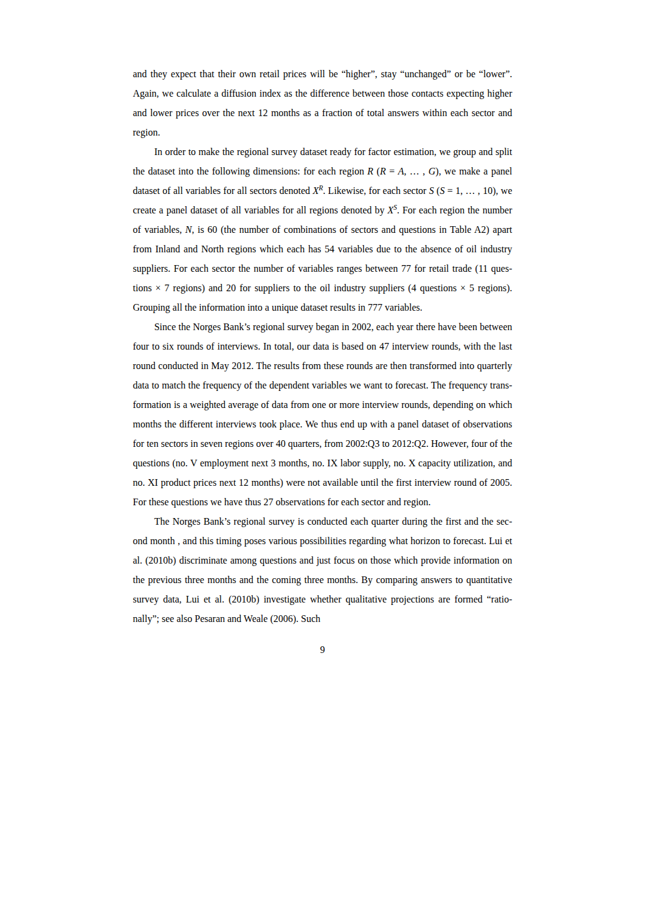and they expect that their own retail prices will be “higher”, stay “unchanged” or be “lower”. Again, we calculate a diffusion index as the difference between those contacts expecting higher and lower prices over the next 12 months as a fraction of total answers within each sector and region.
In order to make the regional survey dataset ready for factor estimation, we group and split the dataset into the following dimensions: for each region R (R = A, … , G), we make a panel dataset of all variables for all sectors denoted XR. Likewise, for each sector S (S = 1, … , 10), we create a panel dataset of all variables for all regions denoted by XS. For each region the number of variables, N, is 60 (the number of combinations of sectors and questions in Table A2) apart from Inland and North regions which each has 54 variables due to the absence of oil industry suppliers. For each sector the number of variables ranges between 77 for retail trade (11 questions × 7 regions) and 20 for suppliers to the oil industry suppliers (4 questions × 5 regions). Grouping all the information into a unique dataset results in 777 variables.
Since the Norges Bank’s regional survey began in 2002, each year there have been between four to six rounds of interviews. In total, our data is based on 47 interview rounds, with the last round conducted in May 2012. The results from these rounds are then transformed into quarterly data to match the frequency of the dependent variables we want to forecast. The frequency transformation is a weighted average of data from one or more interview rounds, depending on which months the different interviews took place. We thus end up with a panel dataset of observations for ten sectors in seven regions over 40 quarters, from 2002:Q3 to 2012:Q2. However, four of the questions (no. V employment next 3 months, no. IX labor supply, no. X capacity utilization, and no. XI product prices next 12 months) were not available until the first interview round of 2005. For these questions we have thus 27 observations for each sector and region.
The Norges Bank’s regional survey is conducted each quarter during the first and the second month , and this timing poses various possibilities regarding what horizon to forecast. Lui et al. (2010b) discriminate among questions and just focus on those which provide information on the previous three months and the coming three months. By comparing answers to quantitative survey data, Lui et al. (2010b) investigate whether qualitative projections are formed “rationally”; see also Pesaran and Weale (2006). Such
9